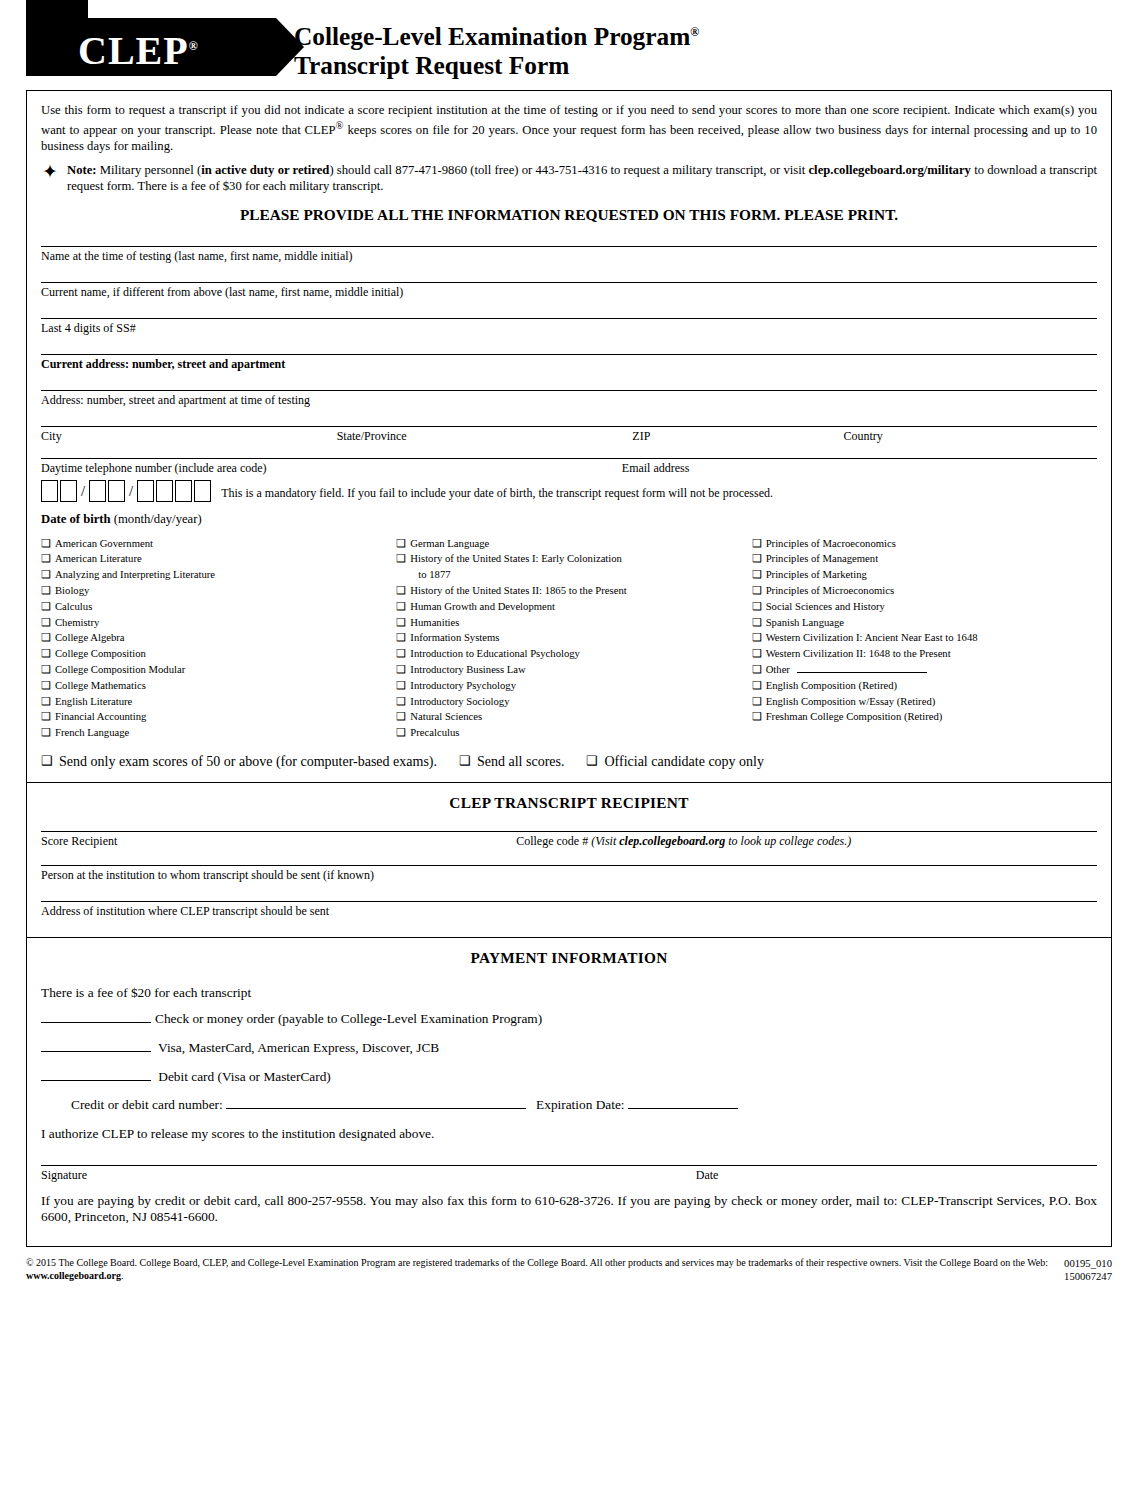CLEP®
College-Level Examination Program®
Transcript Request Form
Use this form to request a transcript if you did not indicate a score recipient institution at the time of testing or if you need to send your scores to more than one score recipient. Indicate which exam(s) you want to appear on your transcript. Please note that CLEP® keeps scores on file for 20 years. Once your request form has been received, please allow two business days for internal processing and up to 10 business days for mailing.
✦
Note: Military personnel (in active duty or retired) should call 877-471-9860 (toll free) or 443-751-4316 to request a military transcript, or visit clep.collegeboard.org/military to download a transcript request form. There is a fee of $30 for each military transcript.
PLEASE PROVIDE ALL THE INFORMATION REQUESTED ON THIS FORM. PLEASE PRINT.
Name at the time of testing (last name, first name, middle initial)
Current name, if different from above (last name, first name, middle initial)
Last 4 digits of SS#
Current address: number, street and apartment
Address: number, street and apartment at time of testing
City State/Province ZIP Country
Daytime telephone number (include area code) Email address
/
/
This is a mandatory field. If you fail to include your date of birth, the transcript request form will not be processed.
Date of birth (month/day/year)
American Government
American Literature
Analyzing and Interpreting Literature
Biology
Calculus
Chemistry
College Algebra
College Composition
College Composition Modular
College Mathematics
English Literature
Financial Accounting
French Language
German Language
History of the United States I: Early Colonization
to 1877
History of the United States II: 1865 to the Present
Human Growth and Development
Humanities
Information Systems
Introduction to Educational Psychology
Introductory Business Law
Introductory Psychology
Introductory Sociology
Natural Sciences
Precalculus
Principles of Macroeconomics
Principles of Management
Principles of Marketing
Principles of Microeconomics
Social Sciences and History
Spanish Language
Western Civilization I: Ancient Near East to 1648
Western Civilization II: 1648 to the Present
Other
English Composition (Retired)
English Composition w/Essay (Retired)
Freshman College Composition (Retired)
Send only exam scores of 50 or above (for computer-based exams). Send all scores. Official candidate copy only
CLEP TRANSCRIPT RECIPIENT
Score Recipient College code # (Visit clep.collegeboard.org to look up college codes.)
Person at the institution to whom transcript should be sent (if known)
Address of institution where CLEP transcript should be sent
PAYMENT INFORMATION
There is a fee of $20 for each transcript
Check or money order (payable to College-Level Examination Program) Visa, MasterCard, American Express, Discover, JCB Debit card (Visa or MasterCard)
Credit or debit card number: Expiration Date:
I authorize CLEP to release my scores to the institution designated above.
Signature Date
If you are paying by credit or debit card, call 800-257-9558. You may also fax this form to 610-628-3726. If you are paying by check or money order, mail to: CLEP-Transcript Services, P.O. Box 6600, Princeton, NJ 08541-6600.
© 2015 The College Board. College Board, CLEP, and College-Level Examination Program are registered trademarks of the College Board. All other products and services may be trademarks of their respective owners. Visit the College Board on the Web: www.collegeboard.org.
00195_010
150067247